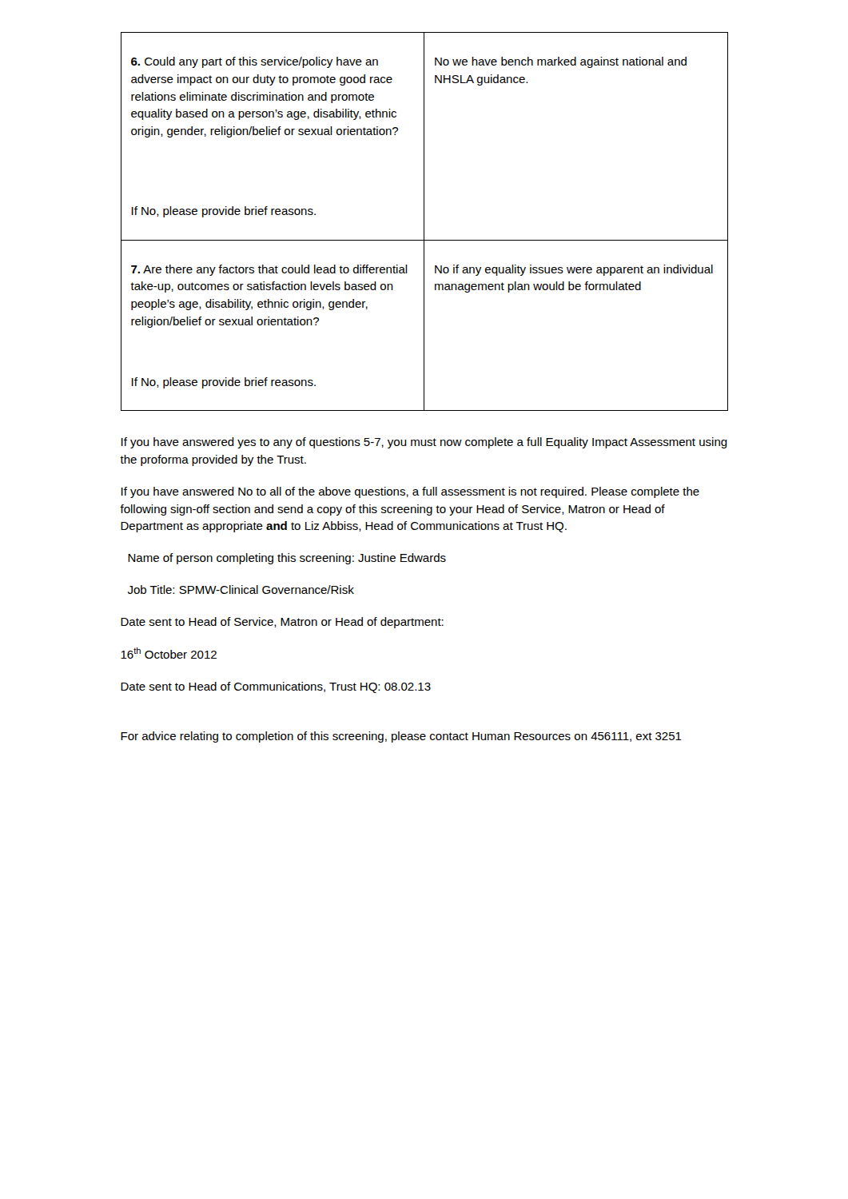| 6. Could any part of this service/policy have an adverse impact on our duty to promote good race relations eliminate discrimination and promote equality based on a person’s age, disability, ethnic origin, gender, religion/belief or sexual orientation? If No, please provide brief reasons. | No we have bench marked against national and NHSLA guidance. |
| 7. Are there any factors that could lead to differential take-up, outcomes or satisfaction levels based on people’s age, disability, ethnic origin, gender, religion/belief or sexual orientation? If No, please provide brief reasons. | No if any equality issues were apparent an individual management plan would be formulated |
If you have answered yes to any of questions 5-7, you must now complete a full Equality Impact Assessment using the proforma provided by the Trust.
If you have answered No to all of the above questions, a full assessment is not required. Please complete the following sign-off section and send a copy of this screening to your Head of Service, Matron or Head of Department as appropriate and to Liz Abbiss, Head of Communications at Trust HQ.
Name of person completing this screening: Justine Edwards
Job Title: SPMW-Clinical Governance/Risk
Date sent to Head of Service, Matron or Head of department:
16th October 2012
Date sent to Head of Communications, Trust HQ: 08.02.13
For advice relating to completion of this screening, please contact Human Resources on 456111, ext 3251